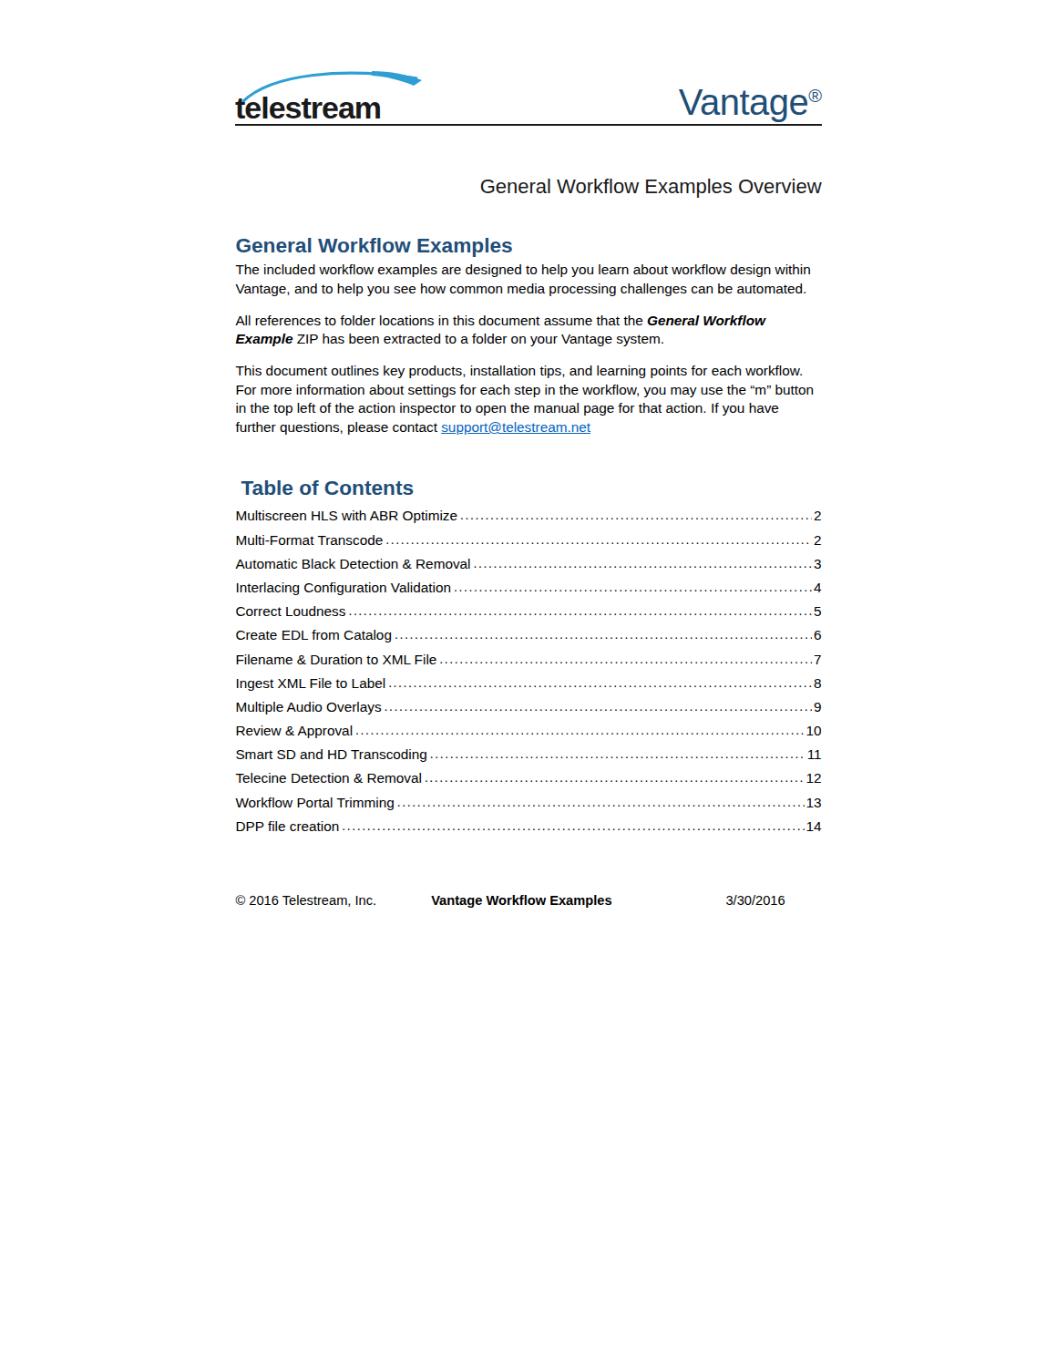telestream
Vantage®
General Workflow Examples Overview
General Workflow Examples
The included workflow examples are designed to help you learn about workflow design within Vantage, and to help you see how common media processing challenges can be automated.
All references to folder locations in this document assume that the General Workflow Example ZIP has been extracted to a folder on your Vantage system.
This document outlines key products, installation tips, and learning points for each workflow. For more information about settings for each step in the workflow, you may use the “m” button in the top left of the action inspector to open the manual page for that action. If you have further questions, please contact support@telestream.net
Table of Contents
Multiscreen HLS with ABR Optimize........................................................................................................... 2
Multi-Format Transcode................................................................................................................. 2
Automatic Black Detection & Removal....................................................................................................... 3
Interlacing Configuration Validation............................................................................................................. 4
Correct Loudness......................................................................................................................... 5
Create EDL from Catalog................................................................................................................. 6
Filename & Duration to XML File............................................................................................................. 7
Ingest XML File to Label................................................................................................................. 8
Multiple Audio Overlays................................................................................................................. 9
Review & Approval......................................................................................................................... 10
Smart SD and HD Transcoding............................................................................................................. 11
Telecine Detection & Removal............................................................................................................. 12
Workflow Portal Trimming................................................................................................................. 13
DPP file creation......................................................................................................................... 14
© 2016 Telestream, Inc.
Vantage Workflow Examples
3/30/2016